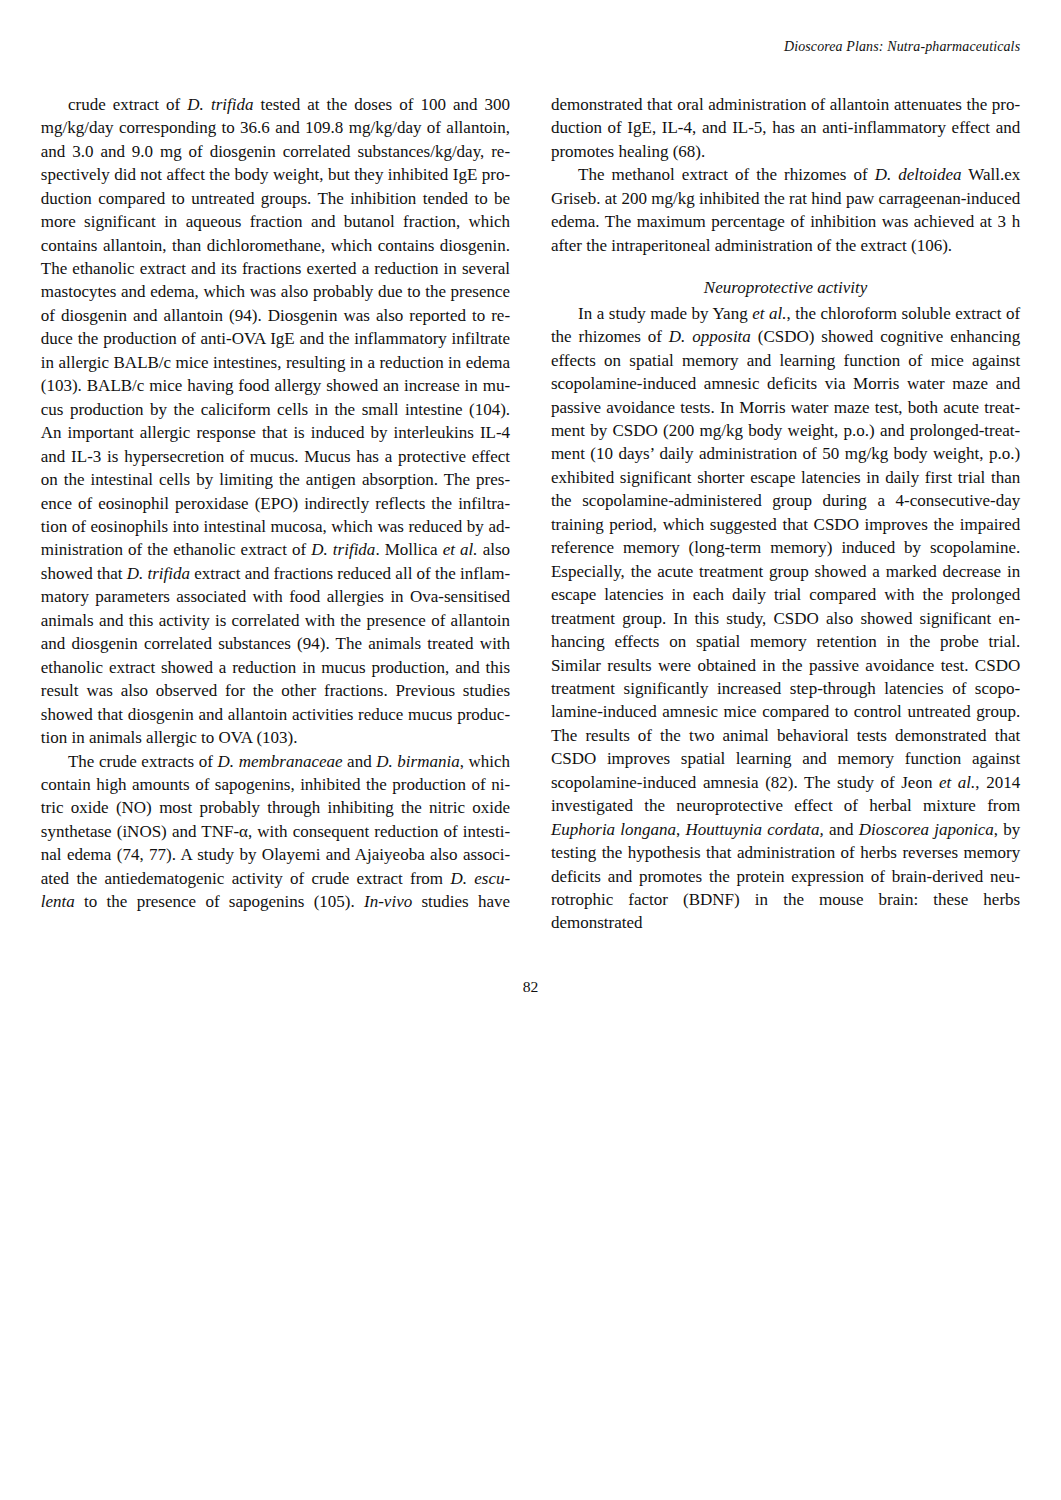Dioscorea Plans: Nutra-pharmaceuticals
crude extract of D. trifida tested at the doses of 100 and 300 mg/kg/day corresponding to 36.6 and 109.8 mg/kg/day of allantoin, and 3.0 and 9.0 mg of diosgenin correlated substances/kg/day, respectively did not affect the body weight, but they inhibited IgE production compared to untreated groups. The inhibition tended to be more significant in aqueous fraction and butanol fraction, which contains allantoin, than dichloromethane, which contains diosgenin. The ethanolic extract and its fractions exerted a reduction in several mastocytes and edema, which was also probably due to the presence of diosgenin and allantoin (94). Diosgenin was also reported to reduce the production of anti-OVA IgE and the inflammatory infiltrate in allergic BALB/c mice intestines, resulting in a reduction in edema (103). BALB/c mice having food allergy showed an increase in mucus production by the caliciform cells in the small intestine (104). An important allergic response that is induced by interleukins IL-4 and IL-3 is hypersecretion of mucus. Mucus has a protective effect on the intestinal cells by limiting the antigen absorption. The presence of eosinophil peroxidase (EPO) indirectly reflects the infiltration of eosinophils into intestinal mucosa, which was reduced by administration of the ethanolic extract of D. trifida. Mollica et al. also showed that D. trifida extract and fractions reduced all of the inflammatory parameters associated with food allergies in Ova-sensitised animals and this activity is correlated with the presence of allantoin and diosgenin correlated substances (94). The animals treated with ethanolic extract showed a reduction in mucus production, and this result was also observed for the other fractions. Previous studies showed that diosgenin and allantoin activities reduce mucus production in animals allergic to OVA (103).
The crude extracts of D. membranaceae and D. birmania, which contain high amounts of sapogenins, inhibited the production of nitric oxide (NO) most probably through inhibiting the nitric oxide synthetase (iNOS) and TNF-α, with consequent reduction of intestinal edema (74, 77). A study by Olayemi and Ajaiyeoba also associated the antiedematogenic activity of crude extract from D. esculenta to the presence of sapogenins (105). In-vivo studies have demonstrated that oral administration of allantoin attenuates the production of IgE, IL-4, and IL-5, has an anti-inflammatory effect and promotes healing (68).
The methanol extract of the rhizomes of D. deltoidea Wall.ex Griseb. at 200 mg/kg inhibited the rat hind paw carrageenan-induced edema. The maximum percentage of inhibition was achieved at 3 h after the intraperitoneal administration of the extract (106).
Neuroprotective activity
In a study made by Yang et al., the chloroform soluble extract of the rhizomes of D. opposita (CSDO) showed cognitive enhancing effects on spatial memory and learning function of mice against scopolamine-induced amnesic deficits via Morris water maze and passive avoidance tests. In Morris water maze test, both acute treatment by CSDO (200 mg/kg body weight, p.o.) and prolonged-treatment (10 days’ daily administration of 50 mg/kg body weight, p.o.) exhibited significant shorter escape latencies in daily first trial than the scopolamine-administered group during a 4-consecutive-day training period, which suggested that CSDO improves the impaired reference memory (long-term memory) induced by scopolamine. Especially, the acute treatment group showed a marked decrease in escape latencies in each daily trial compared with the prolonged treatment group. In this study, CSDO also showed significant enhancing effects on spatial memory retention in the probe trial. Similar results were obtained in the passive avoidance test. CSDO treatment significantly increased step-through latencies of scopolamine-induced amnesic mice compared to control untreated group. The results of the two animal behavioral tests demonstrated that CSDO improves spatial learning and memory function against scopolamine-induced amnesia (82). The study of Jeon et al., 2014 investigated the neuroprotective effect of herbal mixture from Euphoria longana, Houttuynia cordata, and Dioscorea japonica, by testing the hypothesis that administration of herbs reverses memory deficits and promotes the protein expression of brain-derived neurotrophic factor (BDNF) in the mouse brain: these herbs demonstrated
82